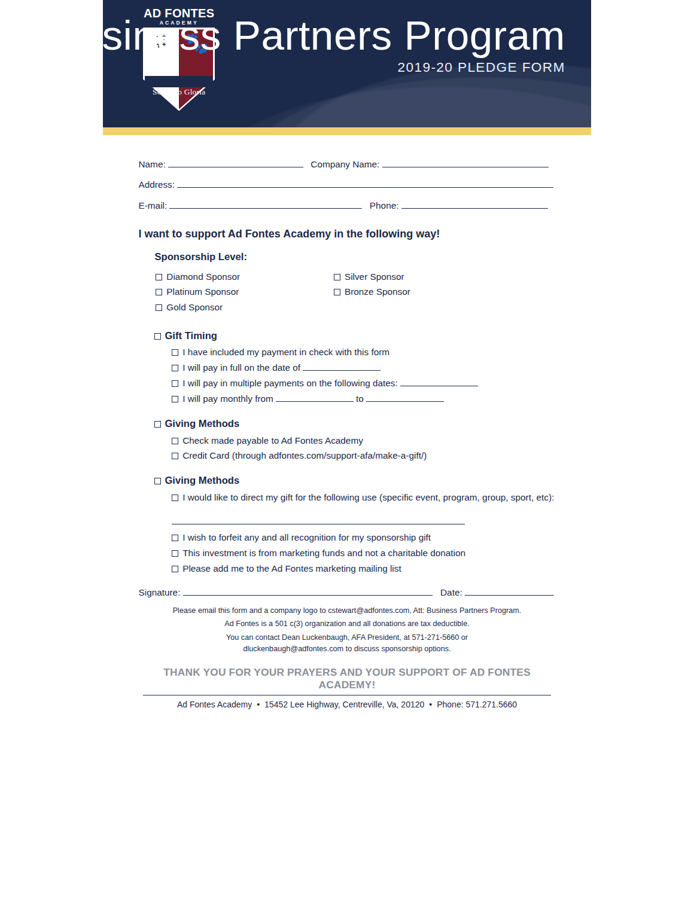AD FONTES ACADEMY
✝✝
✝✝
🐾
Soli Deo Gloria
Business Partners Program
2019-20 PLEDGE FORM
Name: Company Name:
Address:
E-mail: Phone:
I want to support Ad Fontes Academy in the following way!
Sponsorship Level:
Diamond Sponsor
Platinum Sponsor
Gold Sponsor
Silver Sponsor
Bronze Sponsor
Gift Timing
I have included my payment in check with this form
I will pay in full on the date of
I will pay in multiple payments on the following dates:
I will pay monthly from to
Giving Methods
Check made payable to Ad Fontes Academy
Credit Card (through adfontes.com/support-afa/make-a-gift/)
Giving Methods
I would like to direct my gift for the following use (specific event, program, group, sport, etc):
I wish to forfeit any and all recognition for my sponsorship gift
This investment is from marketing funds and not a charitable donation
Please add me to the Ad Fontes marketing mailing list
Signature: Date:
Please email this form and a company logo to cstewart@adfontes.com, Att: Business Partners Program.
Ad Fontes is a 501 c(3) organization and all donations are tax deductible.
You can contact Dean Luckenbaugh, AFA President, at 571-271-5660 or
dluckenbaugh@adfontes.com to discuss sponsorship options.
THANK YOU FOR YOUR PRAYERS AND YOUR SUPPORT OF AD FONTES ACADEMY!
Ad Fontes Academy•15452 Lee Highway, Centreville, Va, 20120•Phone: 571.271.5660